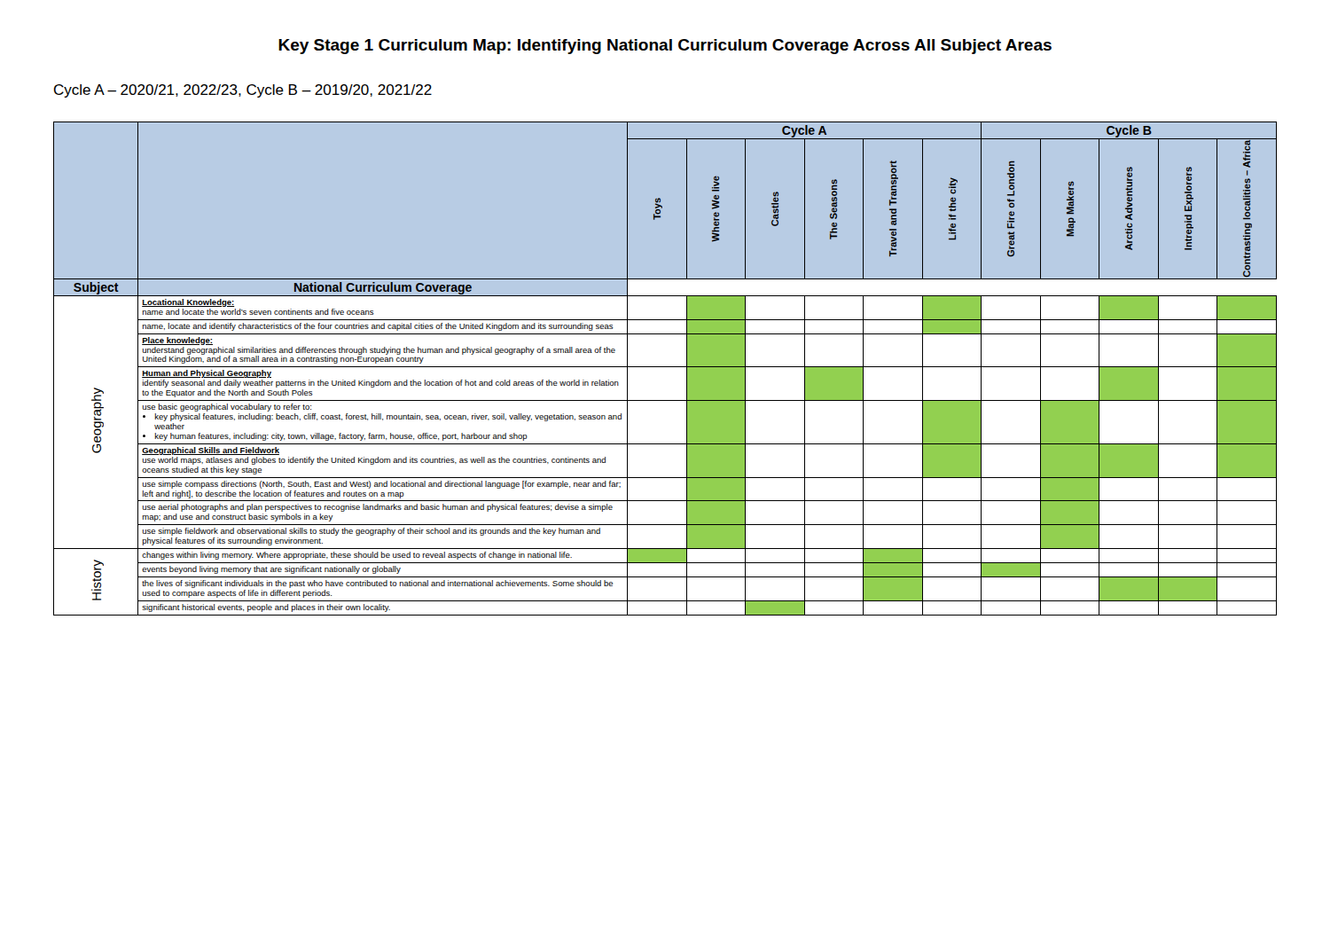Key Stage 1 Curriculum Map: Identifying National Curriculum Coverage Across All Subject Areas
Cycle A – 2020/21, 2022/23, Cycle B – 2019/20, 2021/22
| | | Cycle A | Cycle B |
| --- | --- | --- | --- |
| Toys | Where We live | Castles | The Seasons | Travel and Transport | Life if the city | Great Fire of London | Map Makers | Arctic Adventures | Intrepid Explorers | Contrasting localities – Africa |
| Subject | National Curriculum Coverage | |
| Geography | Locational Knowledge: name and locate the world’s seven continents and five oceans | | | | | | | | | | | |
| name, locate and identify characteristics of the four countries and capital cities of the United Kingdom and its surrounding seas | | | | | | | | | | | |
| Place knowledge: understand geographical similarities and differences through studying the human and physical geography of a small area of the United Kingdom, and of a small area in a contrasting non-European country | | | | | | | | | | | |
| Human and Physical Geography identify seasonal and daily weather patterns in the United Kingdom and the location of hot and cold areas of the world in relation to the Equator and the North and South Poles | | | | | | | | | | | |
| use basic geographical vocabulary to refer to: key physical features, including: beach, cliff, coast, forest, hill, mountain, sea, ocean, river, soil, valley, vegetation, season and weather key human features, including: city, town, village, factory, farm, house, office, port, harbour and shop | | | | | | | | | | | |
| Geographical Skills and Fieldwork use world maps, atlases and globes to identify the United Kingdom and its countries, as well as the countries, continents and oceans studied at this key stage | | | | | | | | | | | |
| use simple compass directions (North, South, East and West) and locational and directional language [for example, near and far; left and right], to describe the location of features and routes on a map | | | | | | | | | | | |
| use aerial photographs and plan perspectives to recognise landmarks and basic human and physical features; devise a simple map; and use and construct basic symbols in a key | | | | | | | | | | | |
| use simple fieldwork and observational skills to study the geography of their school and its grounds and the key human and physical features of its surrounding environment. | | | | | | | | | | | |
| History | changes within living memory. Where appropriate, these should be used to reveal aspects of change in national life. | | | | | | | | | | | |
| events beyond living memory that are significant nationally or globally | | | | | | | | | | | |
| the lives of significant individuals in the past who have contributed to national and international achievements. Some should be used to compare aspects of life in different periods. | | | | | | | | | | | |
| significant historical events, people and places in their own locality. | | | | | | | | | | | |